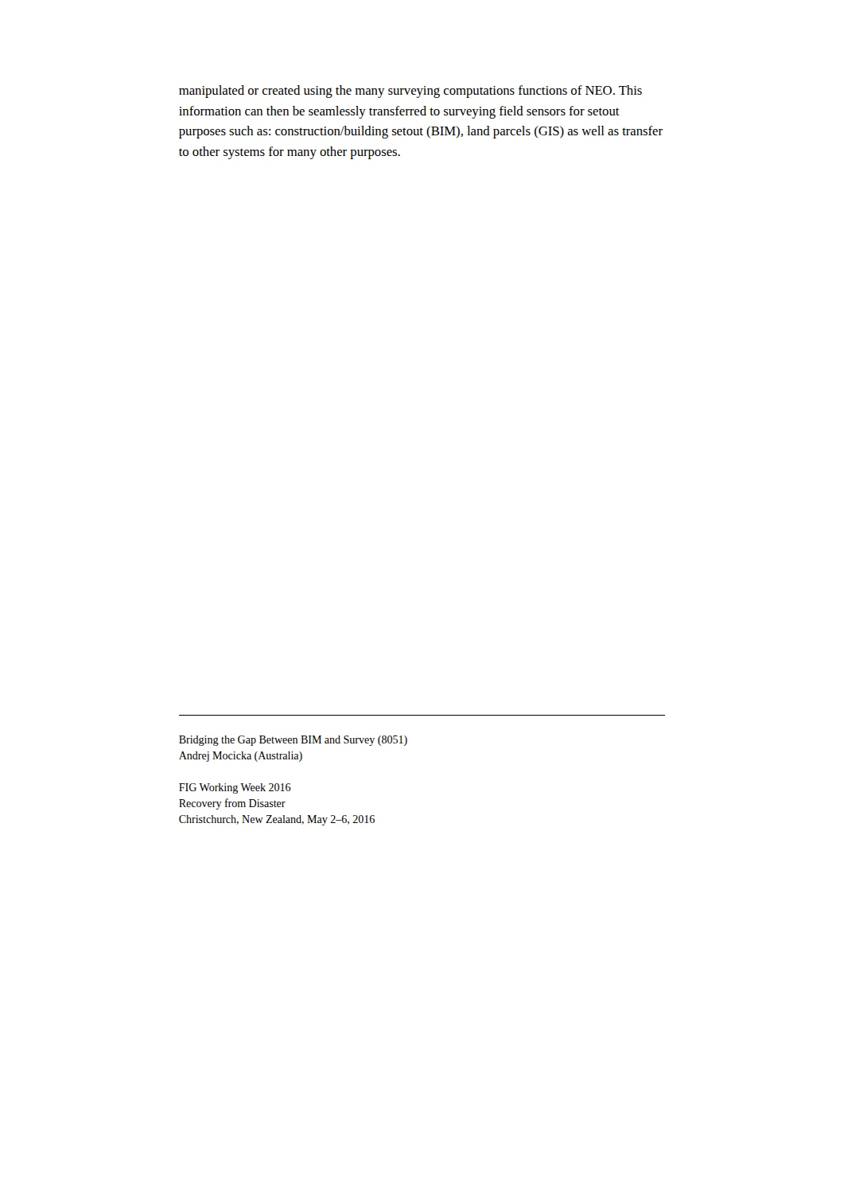manipulated or created using the many surveying computations functions of NEO. This information can then be seamlessly transferred to surveying field sensors for setout purposes such as: construction/building setout (BIM), land parcels (GIS) as well as transfer to other systems for many other purposes.
Bridging the Gap Between BIM and Survey (8051)
Andrej Mocicka (Australia)
FIG Working Week 2016
Recovery from Disaster
Christchurch, New Zealand, May 2–6, 2016